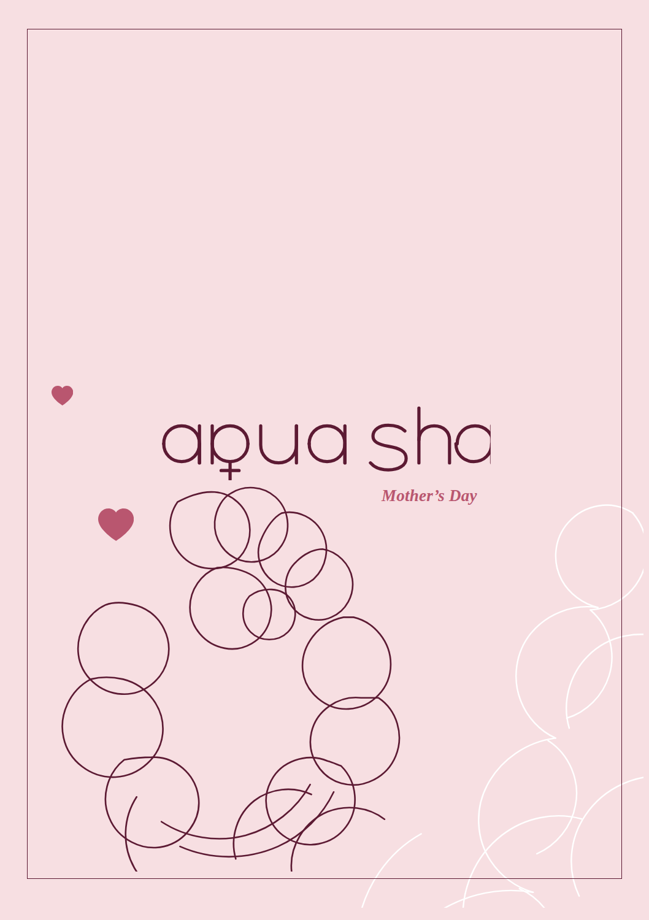aqua shard Mother’s Day